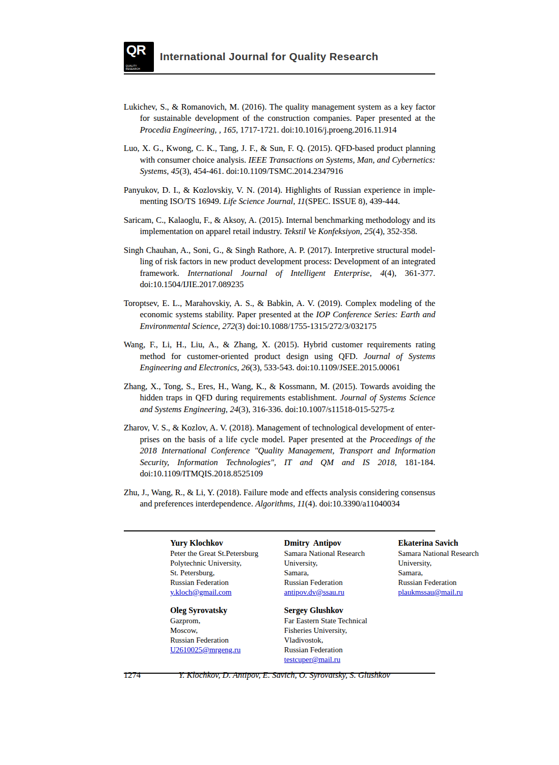QR
Quality
Research
International Journal for Quality Research
Lukichev, S., & Romanovich, M. (2016). The quality management system as a key factor for sustainable development of the construction companies. Paper presented at the Procedia Engineering, , 165, 1717-1721. doi:10.1016/j.proeng.2016.11.914
Luo, X. G., Kwong, C. K., Tang, J. F., & Sun, F. Q. (2015). QFD-based product planning with consumer choice analysis. IEEE Transactions on Systems, Man, and Cybernetics: Systems, 45(3), 454-461. doi:10.1109/TSMC.2014.2347916
Panyukov, D. I., & Kozlovskiy, V. N. (2014). Highlights of Russian experience in implementing ISO/TS 16949. Life Science Journal, 11(SPEC. ISSUE 8), 439-444.
Saricam, C., Kalaoglu, F., & Aksoy, A. (2015). Internal benchmarking methodology and its implementation on apparel retail industry. Tekstil Ve Konfeksiyon, 25(4), 352-358.
Singh Chauhan, A., Soni, G., & Singh Rathore, A. P. (2017). Interpretive structural modelling of risk factors in new product development process: Development of an integrated framework. International Journal of Intelligent Enterprise, 4(4), 361-377. doi:10.1504/IJIE.2017.089235
Toroptsev, E. L., Marahovskiy, A. S., & Babkin, A. V. (2019). Complex modeling of the economic systems stability. Paper presented at the IOP Conference Series: Earth and Environmental Science, 272(3) doi:10.1088/1755-1315/272/3/032175
Wang, F., Li, H., Liu, A., & Zhang, X. (2015). Hybrid customer requirements rating method for customer-oriented product design using QFD. Journal of Systems Engineering and Electronics, 26(3), 533-543. doi:10.1109/JSEE.2015.00061
Zhang, X., Tong, S., Eres, H., Wang, K., & Kossmann, M. (2015). Towards avoiding the hidden traps in QFD during requirements establishment. Journal of Systems Science and Systems Engineering, 24(3), 316-336. doi:10.1007/s11518-015-5275-z
Zharov, V. S., & Kozlov, A. V. (2018). Management of technological development of enterprises on the basis of a life cycle model. Paper presented at the Proceedings of the 2018 International Conference "Quality Management, Transport and Information Security, Information Technologies", IT and QM and IS 2018, 181-184. doi:10.1109/ITMQIS.2018.8525109
Zhu, J., Wang, R., & Li, Y. (2018). Failure mode and effects analysis considering consensus and preferences interdependence. Algorithms, 11(4). doi:10.3390/a11040034
Yury Klochkov
Peter the Great St.Petersburg Polytechnic University,
St. Petersburg,
Russian Federation
y.kloch@gmail.com
Oleg Syrovatsky
Gazprom,
Moscow,
Russian Federation
U2610025@mrgeng.ru
Dmitry Antipov
Samara National Research University,
Samara,
Russian Federation
antipov.dv@ssau.ru
Sergey Glushkov
Far Eastern State Technical Fisheries University,
Vladivostok,
Russian Federation
testcuper@mail.ru
Ekaterina Savich
Samara National Research University,
Samara,
Russian Federation
plaukmssau@mail.ru
1274
Y. Klochkov, D. Antipov, E. Savich, O. Syrovatsky, S. Glushkov